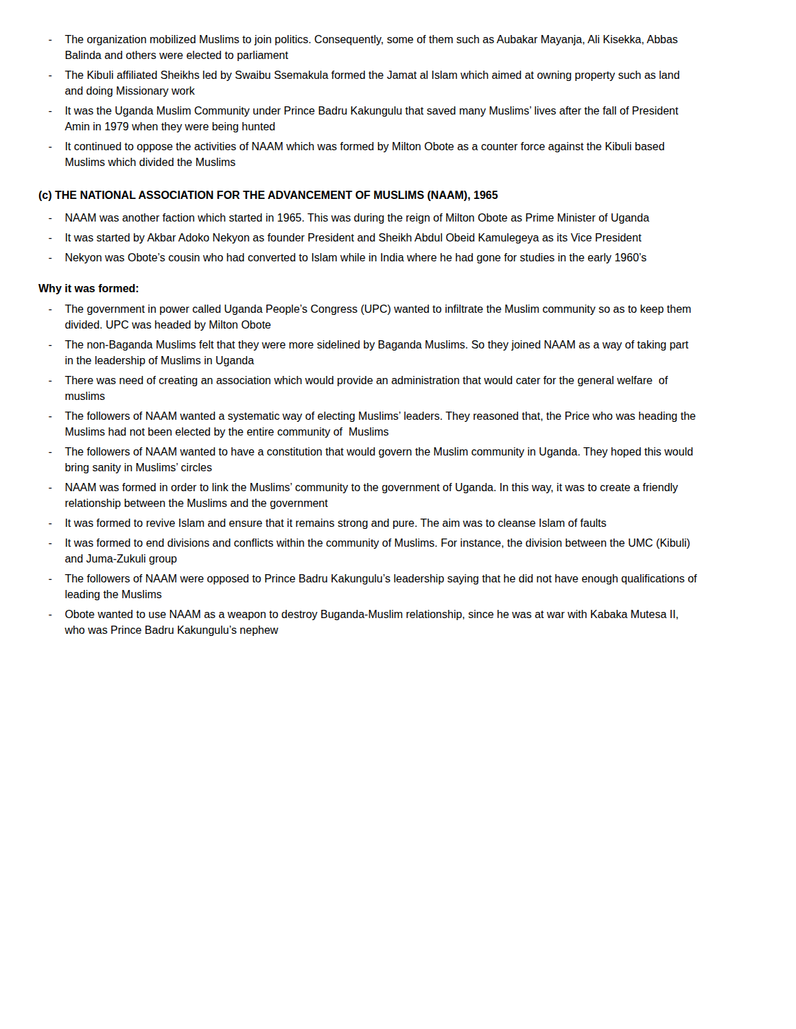The organization mobilized Muslims to join politics. Consequently, some of them such as Aubakar Mayanja, Ali Kisekka, Abbas Balinda and others were elected to parliament
The Kibuli affiliated Sheikhs led by Swaibu Ssemakula formed the Jamat al Islam which aimed at owning property such as land and doing Missionary work
It was the Uganda Muslim Community under Prince Badru Kakungulu that saved many Muslims’ lives after the fall of President Amin in 1979 when they were being hunted
It continued to oppose the activities of NAAM which was formed by Milton Obote as a counter force against the Kibuli based Muslims which divided the Muslims
(c) THE NATIONAL ASSOCIATION FOR THE ADVANCEMENT OF MUSLIMS (NAAM), 1965
NAAM was another faction which started in 1965. This was during the reign of Milton Obote as Prime Minister of Uganda
It was started by Akbar Adoko Nekyon as founder President and Sheikh Abdul Obeid Kamulegeya as its Vice President
Nekyon was Obote’s cousin who had converted to Islam while in India where he had gone for studies in the early 1960’s
Why it was formed:
The government in power called Uganda People’s Congress (UPC) wanted to infiltrate the Muslim community so as to keep them divided. UPC was headed by Milton Obote
The non-Baganda Muslims felt that they were more sidelined by Baganda Muslims. So they joined NAAM as a way of taking part in the leadership of Muslims in Uganda
There was need of creating an association which would provide an administration that would cater for the general welfare of muslims
The followers of NAAM wanted a systematic way of electing Muslims’ leaders. They reasoned that, the Price who was heading the Muslims had not been elected by the entire community of Muslims
The followers of NAAM wanted to have a constitution that would govern the Muslim community in Uganda. They hoped this would bring sanity in Muslims’ circles
NAAM was formed in order to link the Muslims’ community to the government of Uganda. In this way, it was to create a friendly relationship between the Muslims and the government
It was formed to revive Islam and ensure that it remains strong and pure. The aim was to cleanse Islam of faults
It was formed to end divisions and conflicts within the community of Muslims. For instance, the division between the UMC (Kibuli) and Juma-Zukuli group
The followers of NAAM were opposed to Prince Badru Kakungulu’s leadership saying that he did not have enough qualifications of leading the Muslims
Obote wanted to use NAAM as a weapon to destroy Buganda-Muslim relationship, since he was at war with Kabaka Mutesa II, who was Prince Badru Kakungulu’s nephew